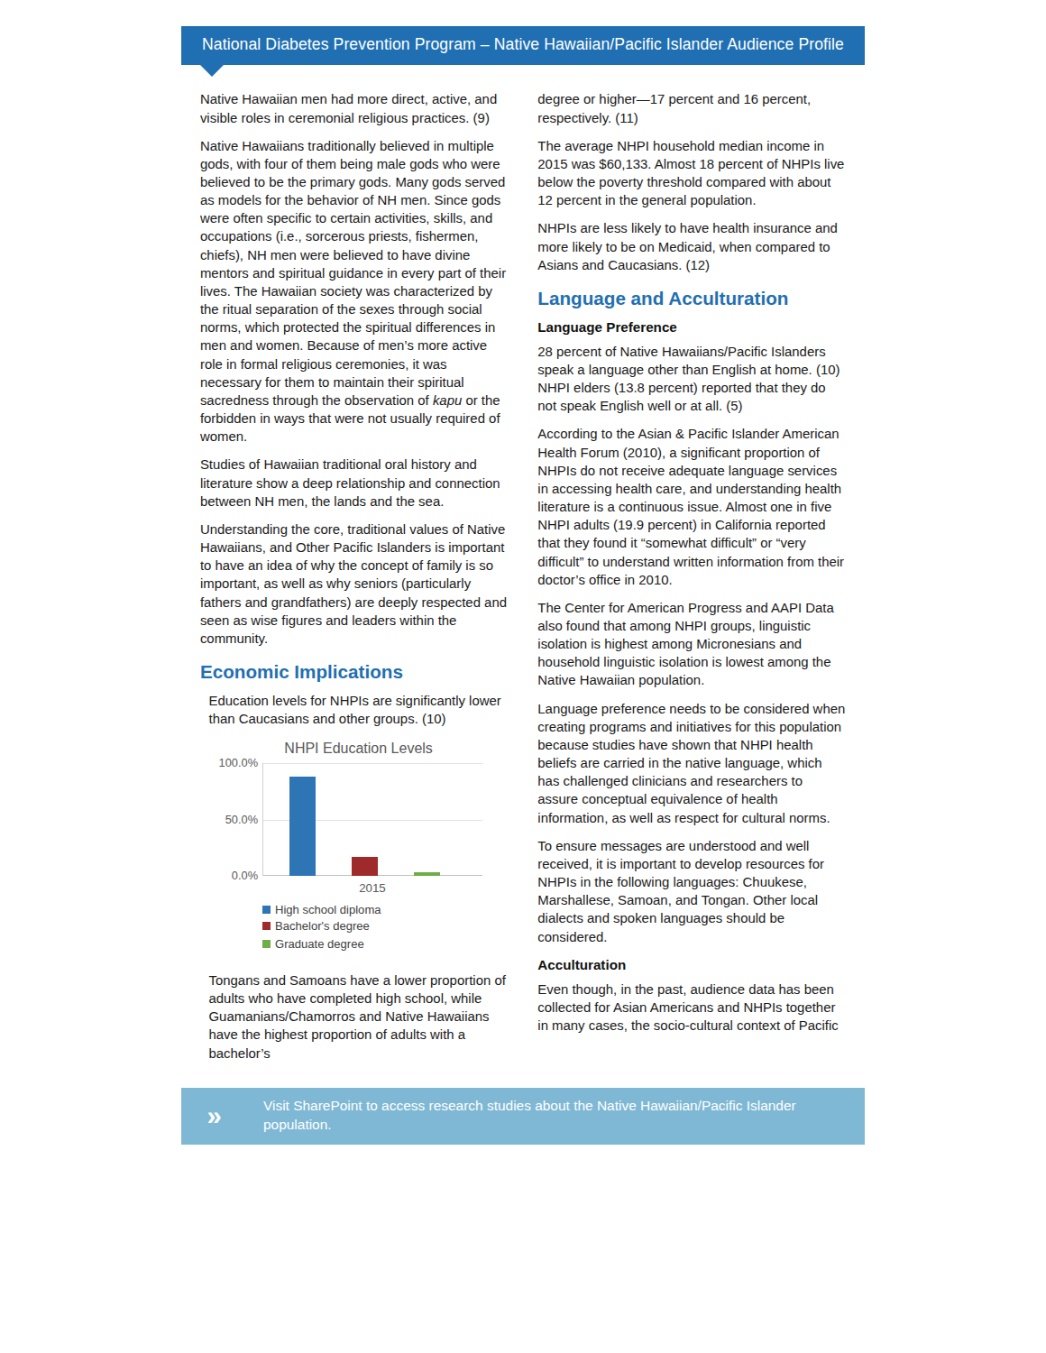National Diabetes Prevention Program – Native Hawaiian/Pacific Islander Audience Profile
Native Hawaiian men had more direct, active, and visible roles in ceremonial religious practices. (9)
Native Hawaiians traditionally believed in multiple gods, with four of them being male gods who were believed to be the primary gods. Many gods served as models for the behavior of NH men. Since gods were often specific to certain activities, skills, and occupations (i.e., sorcerous priests, fishermen, chiefs), NH men were believed to have divine mentors and spiritual guidance in every part of their lives. The Hawaiian society was characterized by the ritual separation of the sexes through social norms, which protected the spiritual differences in men and women. Because of men’s more active role in formal religious ceremonies, it was necessary for them to maintain their spiritual sacredness through the observation of kapu or the forbidden in ways that were not usually required of women.
Studies of Hawaiian traditional oral history and literature show a deep relationship and connection between NH men, the lands and the sea.
Understanding the core, traditional values of Native Hawaiians, and Other Pacific Islanders is important to have an idea of why the concept of family is so important, as well as why seniors (particularly fathers and grandfathers) are deeply respected and seen as wise figures and leaders within the community.
Economic Implications
Education levels for NHPIs are significantly lower than Caucasians and other groups. (10)
NHPI Education Levels
100.0% 50.0% 0.0%
2015
High school diploma Bachelor's degree
Graduate degree
Tongans and Samoans have a lower proportion of adults who have completed high school, while Guamanians/Chamorros and Native Hawaiians have the highest proportion of adults with a bachelor’s
degree or higher—17 percent and 16 percent, respectively. (11)
The average NHPI household median income in 2015 was $60,133. Almost 18 percent of NHPIs live below the poverty threshold compared with about 12 percent in the general population.
NHPIs are less likely to have health insurance and more likely to be on Medicaid, when compared to Asians and Caucasians. (12)
Language and Acculturation
Language Preference
28 percent of Native Hawaiians/Pacific Islanders speak a language other than English at home. (10) NHPI elders (13.8 percent) reported that they do not speak English well or at all. (5)
According to the Asian & Pacific Islander American Health Forum (2010), a significant proportion of NHPIs do not receive adequate language services in accessing health care, and understanding health literature is a continuous issue. Almost one in five NHPI adults (19.9 percent) in California reported that they found it “somewhat difficult” or “very difficult” to understand written information from their doctor’s office in 2010.
The Center for American Progress and AAPI Data also found that among NHPI groups, linguistic isolation is highest among Micronesians and household linguistic isolation is lowest among the Native Hawaiian population.
Language preference needs to be considered when creating programs and initiatives for this population because studies have shown that NHPI health beliefs are carried in the native language, which has challenged clinicians and researchers to assure conceptual equivalence of health information, as well as respect for cultural norms.
To ensure messages are understood and well received, it is important to develop resources for NHPIs in the following languages: Chuukese, Marshallese, Samoan, and Tongan. Other local dialects and spoken languages should be considered.
Acculturation
Even though, in the past, audience data has been collected for Asian Americans and NHPIs together in many cases, the socio-cultural context of Pacific
» Visit SharePoint to access research studies about the Native Hawaiian/Pacific Islander population.